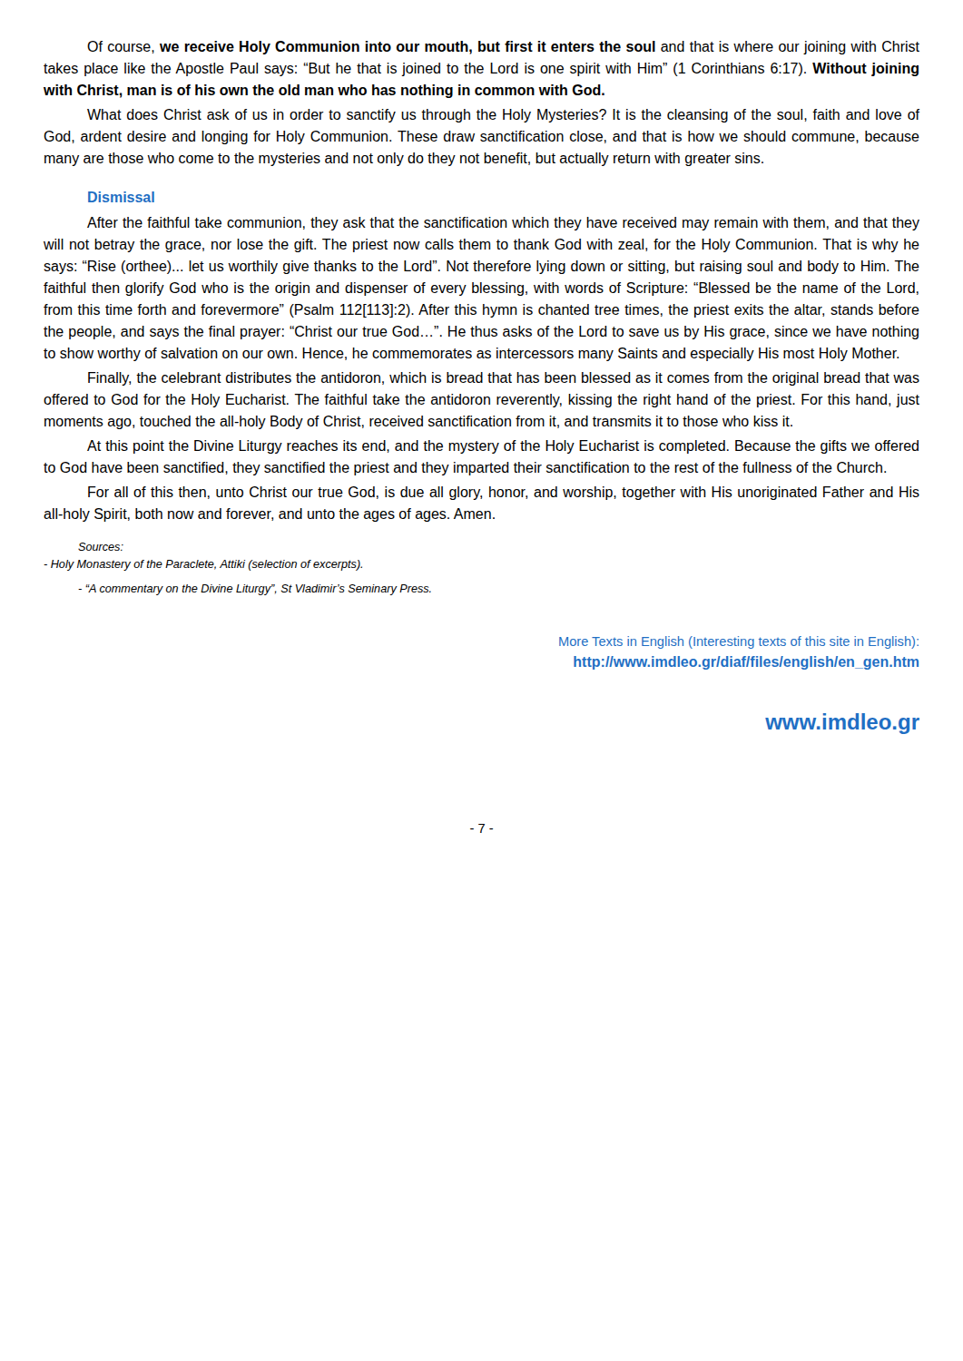Of course, we receive Holy Communion into our mouth, but first it enters the soul and that is where our joining with Christ takes place like the Apostle Paul says: “But he that is joined to the Lord is one spirit with Him” (1 Corinthians 6:17). Without joining with Christ, man is of his own the old man who has nothing in common with God.
What does Christ ask of us in order to sanctify us through the Holy Mysteries? It is the cleansing of the soul, faith and love of God, ardent desire and longing for Holy Communion. These draw sanctification close, and that is how we should commune, because many are those who come to the mysteries and not only do they not benefit, but actually return with greater sins.
Dismissal
After the faithful take communion, they ask that the sanctification which they have received may remain with them, and that they will not betray the grace, nor lose the gift. The priest now calls them to thank God with zeal, for the Holy Communion. That is why he says: “Rise (orthee)... let us worthily give thanks to the Lord”. Not therefore lying down or sitting, but raising soul and body to Him. The faithful then glorify God who is the origin and dispenser of every blessing, with words of Scripture: “Blessed be the name of the Lord, from this time forth and forevermore” (Psalm 112[113]:2). After this hymn is chanted tree times, the priest exits the altar, stands before the people, and says the final prayer: “Christ our true God…”. He thus asks of the Lord to save us by His grace, since we have nothing to show worthy of salvation on our own. Hence, he commemorates as intercessors many Saints and especially His most Holy Mother.
Finally, the celebrant distributes the antidoron, which is bread that has been blessed as it comes from the original bread that was offered to God for the Holy Eucharist. The faithful take the antidoron reverently, kissing the right hand of the priest. For this hand, just moments ago, touched the all-holy Body of Christ, received sanctification from it, and transmits it to those who kiss it.
At this point the Divine Liturgy reaches its end, and the mystery of the Holy Eucharist is completed. Because the gifts we offered to God have been sanctified, they sanctified the priest and they imparted their sanctification to the rest of the fullness of the Church.
For all of this then, unto Christ our true God, is due all glory, honor, and worship, together with His unoriginated Father and His all-holy Spirit, both now and forever, and unto the ages of ages. Amen.
Sources:
- Holy Monastery of the Paraclete, Attiki (selection of excerpts).
- “A commentary on the Divine Liturgy”, St Vladimir’s Seminary Press.
More Texts in English (Interesting texts of this site in English):
http://www.imdleo.gr/diaf/files/english/en_gen.htm
www.imdleo.gr
- 7 -